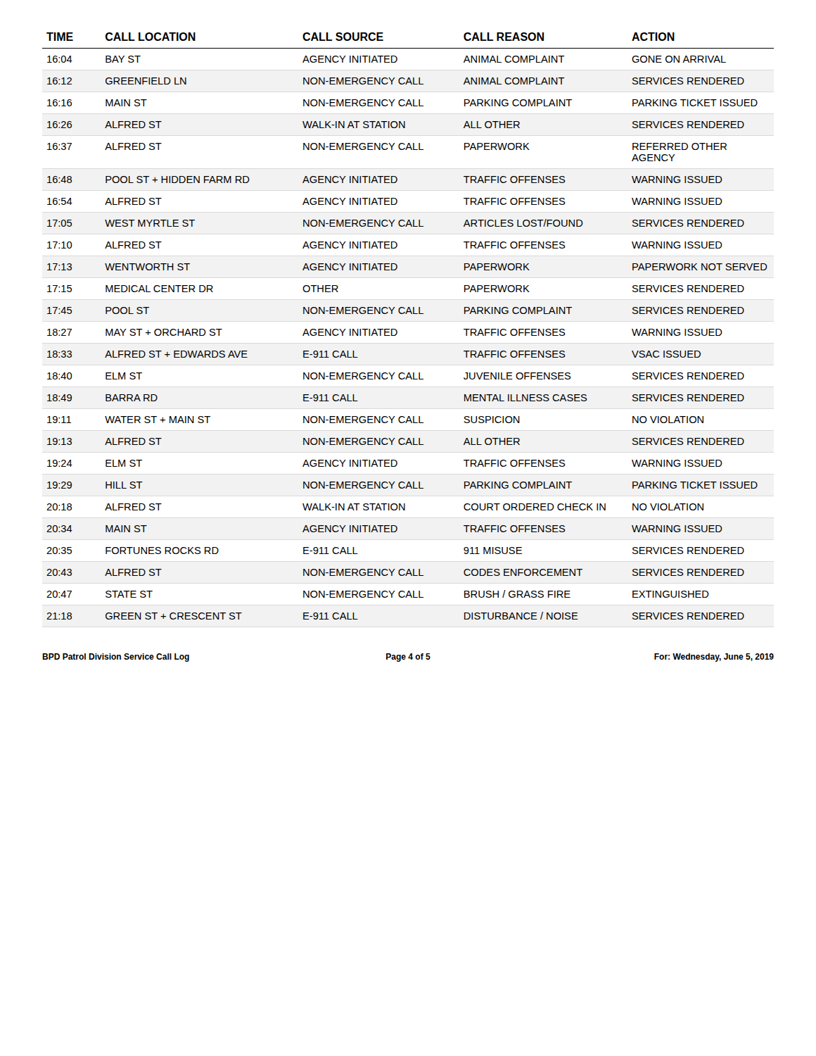| TIME | CALL LOCATION | CALL SOURCE | CALL REASON | ACTION |
| --- | --- | --- | --- | --- |
| 16:04 | BAY ST | AGENCY INITIATED | ANIMAL COMPLAINT | GONE ON ARRIVAL |
| 16:12 | GREENFIELD LN | NON-EMERGENCY CALL | ANIMAL COMPLAINT | SERVICES RENDERED |
| 16:16 | MAIN ST | NON-EMERGENCY CALL | PARKING COMPLAINT | PARKING TICKET ISSUED |
| 16:26 | ALFRED ST | WALK-IN AT STATION | ALL OTHER | SERVICES RENDERED |
| 16:37 | ALFRED ST | NON-EMERGENCY CALL | PAPERWORK | REFERRED OTHER AGENCY |
| 16:48 | POOL ST + HIDDEN FARM RD | AGENCY INITIATED | TRAFFIC OFFENSES | WARNING ISSUED |
| 16:54 | ALFRED ST | AGENCY INITIATED | TRAFFIC OFFENSES | WARNING ISSUED |
| 17:05 | WEST MYRTLE ST | NON-EMERGENCY CALL | ARTICLES LOST/FOUND | SERVICES RENDERED |
| 17:10 | ALFRED ST | AGENCY INITIATED | TRAFFIC OFFENSES | WARNING ISSUED |
| 17:13 | WENTWORTH ST | AGENCY INITIATED | PAPERWORK | PAPERWORK NOT SERVED |
| 17:15 | MEDICAL CENTER DR | OTHER | PAPERWORK | SERVICES RENDERED |
| 17:45 | POOL ST | NON-EMERGENCY CALL | PARKING COMPLAINT | SERVICES RENDERED |
| 18:27 | MAY ST + ORCHARD ST | AGENCY INITIATED | TRAFFIC OFFENSES | WARNING ISSUED |
| 18:33 | ALFRED ST + EDWARDS AVE | E-911 CALL | TRAFFIC OFFENSES | VSAC ISSUED |
| 18:40 | ELM ST | NON-EMERGENCY CALL | JUVENILE OFFENSES | SERVICES RENDERED |
| 18:49 | BARRA RD | E-911 CALL | MENTAL ILLNESS CASES | SERVICES RENDERED |
| 19:11 | WATER ST + MAIN ST | NON-EMERGENCY CALL | SUSPICION | NO VIOLATION |
| 19:13 | ALFRED ST | NON-EMERGENCY CALL | ALL OTHER | SERVICES RENDERED |
| 19:24 | ELM ST | AGENCY INITIATED | TRAFFIC OFFENSES | WARNING ISSUED |
| 19:29 | HILL ST | NON-EMERGENCY CALL | PARKING COMPLAINT | PARKING TICKET ISSUED |
| 20:18 | ALFRED ST | WALK-IN AT STATION | COURT ORDERED CHECK IN | NO VIOLATION |
| 20:34 | MAIN ST | AGENCY INITIATED | TRAFFIC OFFENSES | WARNING ISSUED |
| 20:35 | FORTUNES ROCKS RD | E-911 CALL | 911 MISUSE | SERVICES RENDERED |
| 20:43 | ALFRED ST | NON-EMERGENCY CALL | CODES ENFORCEMENT | SERVICES RENDERED |
| 20:47 | STATE ST | NON-EMERGENCY CALL | BRUSH / GRASS FIRE | EXTINGUISHED |
| 21:18 | GREEN ST + CRESCENT ST | E-911 CALL | DISTURBANCE / NOISE | SERVICES RENDERED |
BPD Patrol Division Service Call Log
Page 4 of 5
For: Wednesday, June 5, 2019